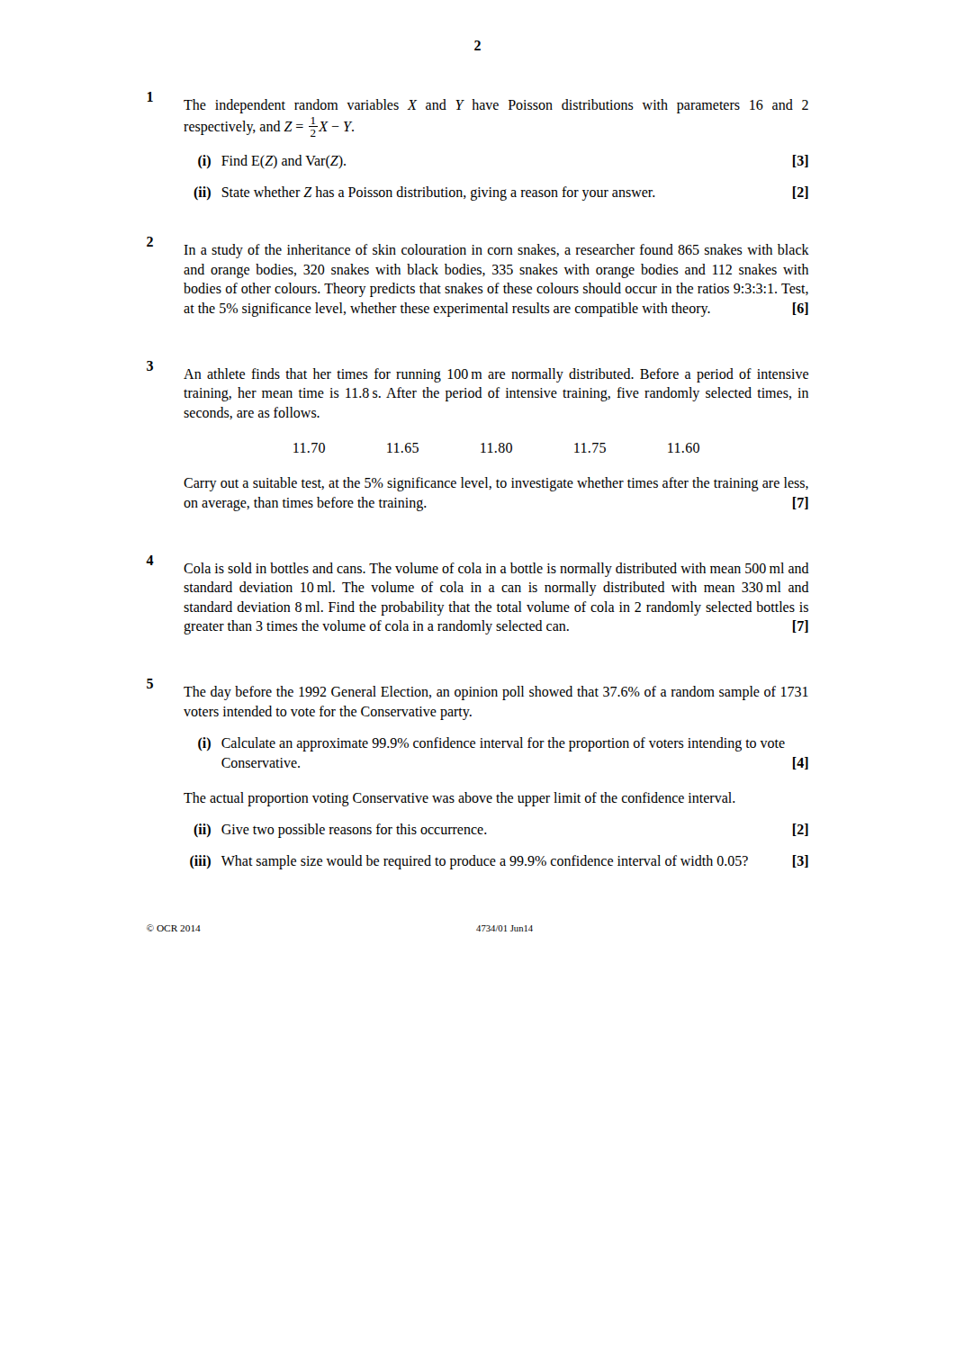2
1
The independent random variables X and Y have Poisson distributions with parameters 16 and 2 respectively, and Z = 12 X − Y.
(i)
Find E(Z) and Var(Z). [3]
(ii)
State whether Z has a Poisson distribution, giving a reason for your answer. [2]
2
In a study of the inheritance of skin colouration in corn snakes, a researcher found 865 snakes with black and orange bodies, 320 snakes with black bodies, 335 snakes with orange bodies and 112 snakes with bodies of other colours. Theory predicts that snakes of these colours should occur in the ratios 9:3:3:1. Test, at the 5% significance level, whether these experimental results are compatible with theory. [6]
3
An athlete finds that her times for running 100 m are normally distributed. Before a period of intensive training, her mean time is 11.8 s. After the period of intensive training, five randomly selected times, in seconds, are as follows.
11.7011.6511.8011.7511.60
Carry out a suitable test, at the 5% significance level, to investigate whether times after the training are less, on average, than times before the training. [7]
4
Cola is sold in bottles and cans. The volume of cola in a bottle is normally distributed with mean 500 ml and standard deviation 10 ml. The volume of cola in a can is normally distributed with mean 330 ml and standard deviation 8 ml. Find the probability that the total volume of cola in 2 randomly selected bottles is greater than 3 times the volume of cola in a randomly selected can. [7]
5
The day before the 1992 General Election, an opinion poll showed that 37.6% of a random sample of 1731 voters intended to vote for the Conservative party.
(i)
Calculate an approximate 99.9% confidence interval for the proportion of voters intending to vote Conservative. [4]
The actual proportion voting Conservative was above the upper limit of the confidence interval.
(ii)
Give two possible reasons for this occurrence. [2]
(iii)
What sample size would be required to produce a 99.9% confidence interval of width 0.05? [3]
© OCR 2014
4734/01 Jun14